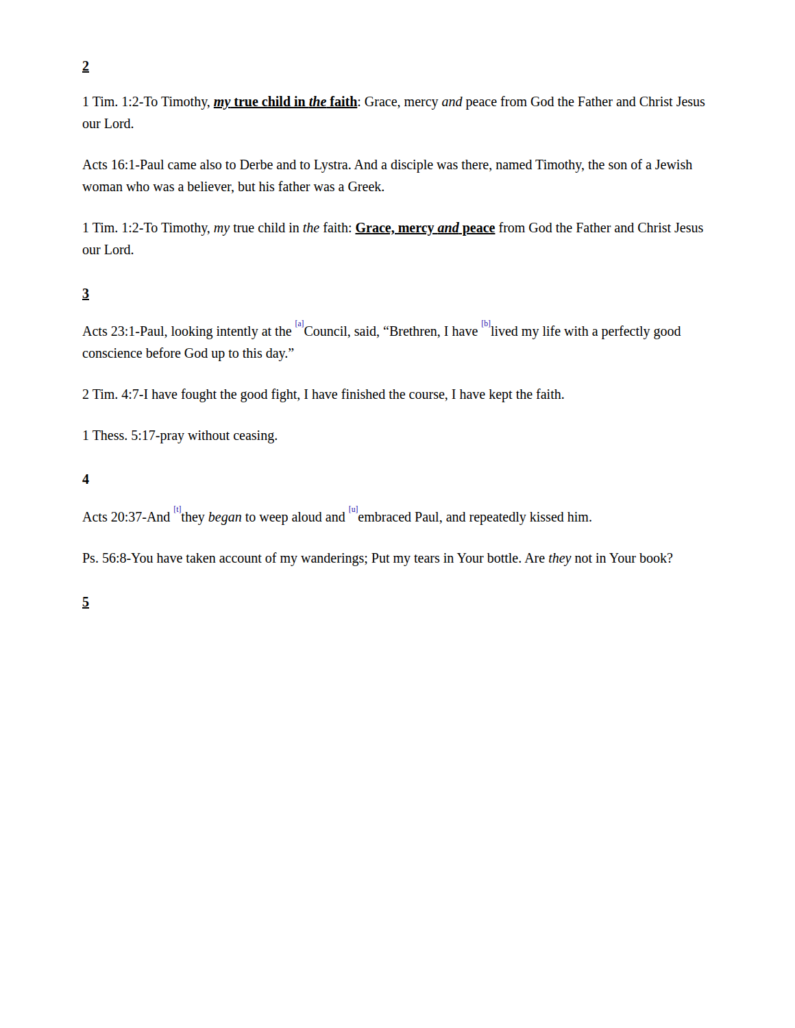2
1 Tim. 1:2-To Timothy, my true child in the faith: Grace, mercy and peace from God the Father and Christ Jesus our Lord.
Acts 16:1-Paul came also to Derbe and to Lystra. And a disciple was there, named Timothy, the son of a Jewish woman who was a believer, but his father was a Greek.
1 Tim. 1:2-To Timothy, my true child in the faith: Grace, mercy and peace from God the Father and Christ Jesus our Lord.
3
Acts 23:1-Paul, looking intently at the [a]Council, said, “Brethren, I have [b]lived my life with a perfectly good conscience before God up to this day.”
2 Tim. 4:7-I have fought the good fight, I have finished the course, I have kept the faith.
1 Thess. 5:17-pray without ceasing.
4
Acts 20:37-And [t]they began to weep aloud and [u]embraced Paul, and repeatedly kissed him.
Ps. 56:8-You have taken account of my wanderings; Put my tears in Your bottle. Are they not in Your book?
5